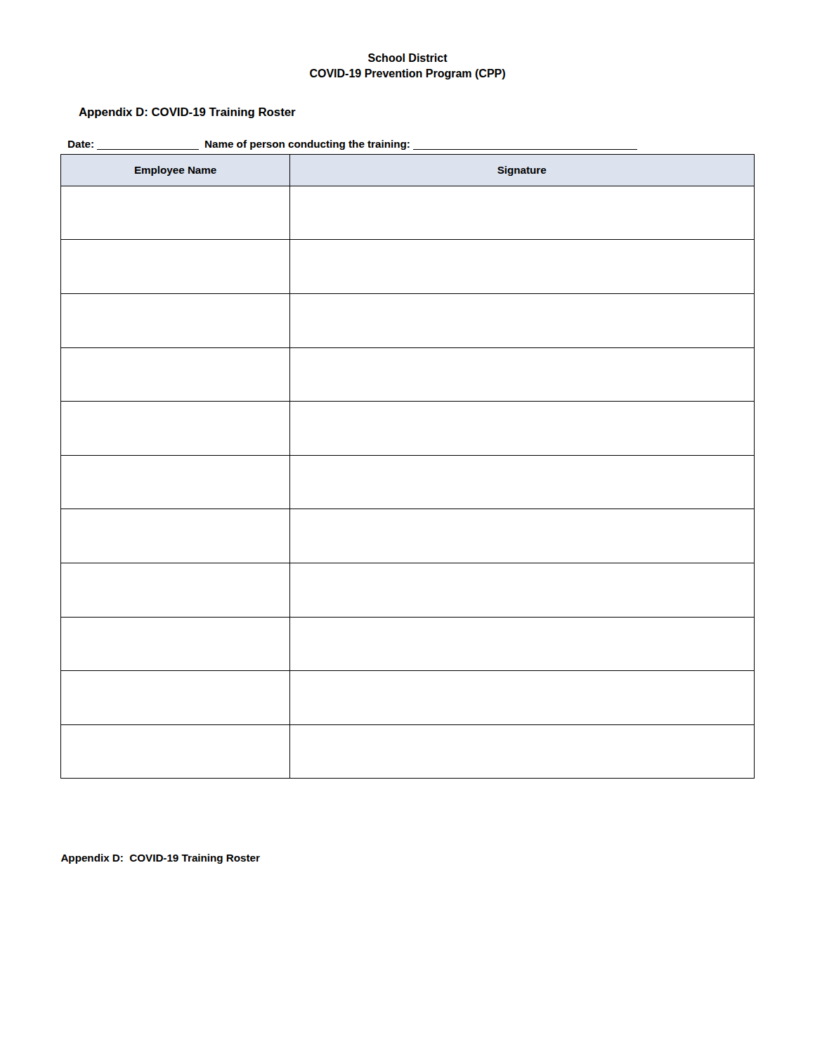School District
COVID-19 Prevention Program (CPP)
Appendix D: COVID-19 Training Roster
Date: Name of person conducting the training:
| Employee Name | Signature |
| --- | --- |
Appendix D: COVID-19 Training Roster